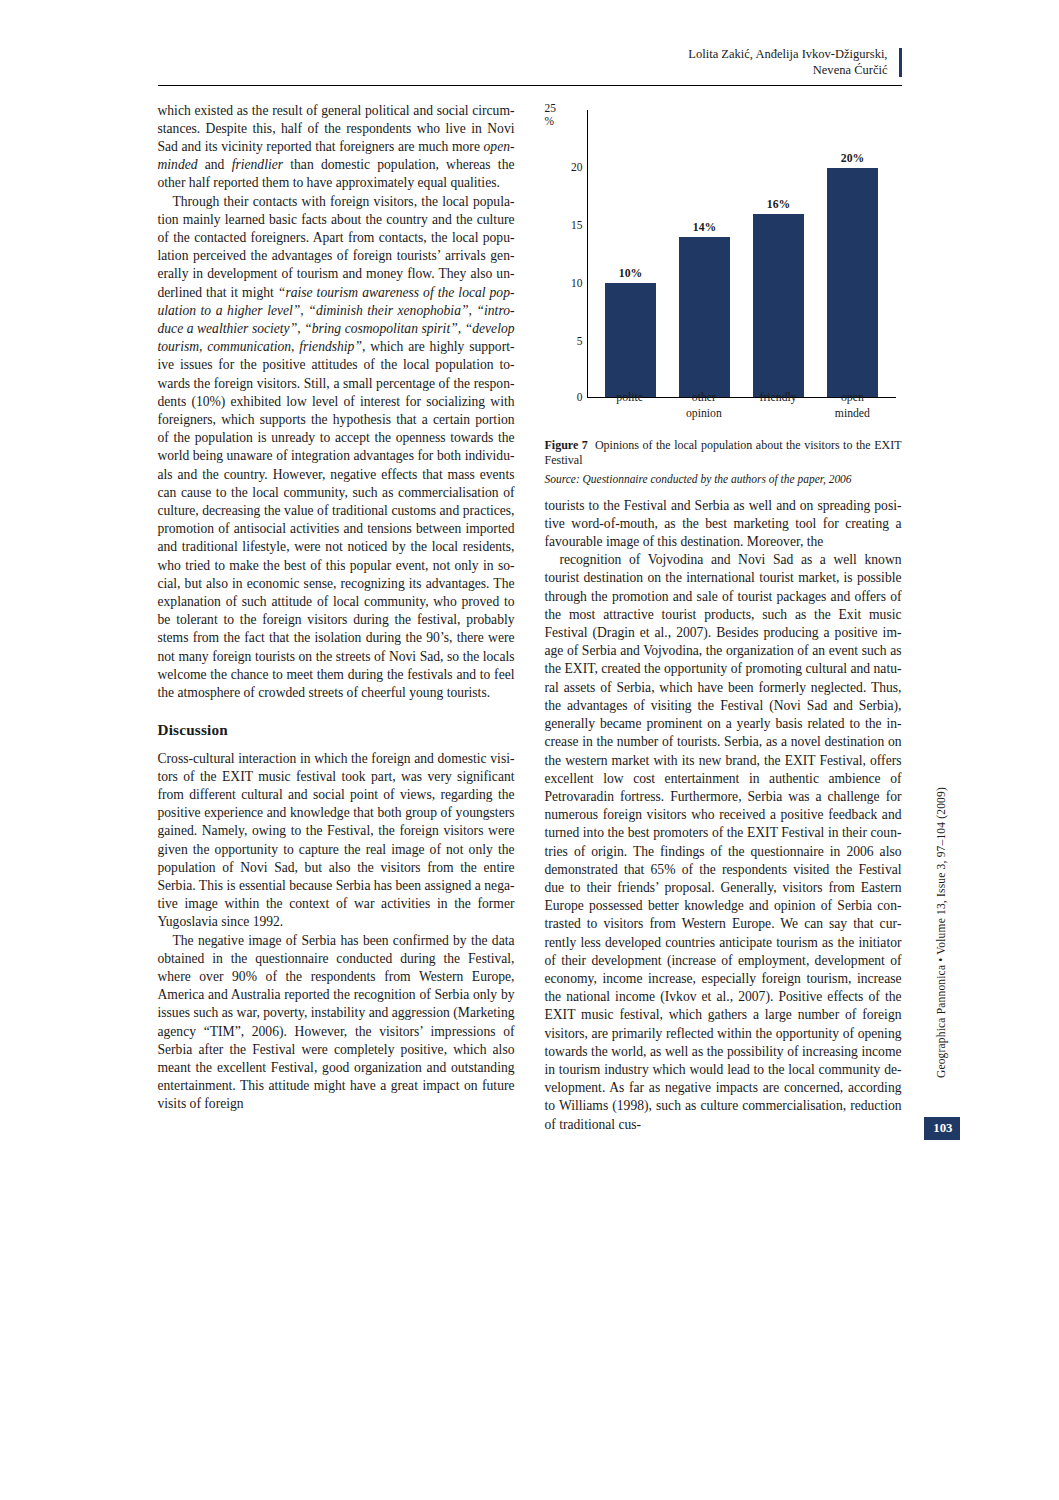Lolita Zakić, Anđelija Ivkov-Džigurski, Nevena Ćurčić
which existed as the result of general political and social circumstances. Despite this, half of the respondents who live in Novi Sad and its vicinity reported that foreigners are much more open-minded and friendlier than domestic population, whereas the other half reported them to have approximately equal qualities.
Through their contacts with foreign visitors, the local population mainly learned basic facts about the country and the culture of the contacted foreigners. Apart from contacts, the local population perceived the advantages of foreign tourists’ arrivals generally in development of tourism and money flow. They also underlined that it might “raise tourism awareness of the local population to a higher level”, “diminish their xenophobia”, “introduce a wealthier society”, “bring cosmopolitan spirit”, “develop tourism, communication, friendship”, which are highly supportive issues for the positive attitudes of the local population towards the foreign visitors. Still, a small percentage of the respondents (10%) exhibited low level of interest for socializing with foreigners, which supports the hypothesis that a certain portion of the population is unready to accept the openness towards the world being unaware of integration advantages for both individuals and the country. However, negative effects that mass events can cause to the local community, such as commercialisation of culture, decreasing the value of traditional customs and practices, promotion of antisocial activities and tensions between imported and traditional lifestyle, were not noticed by the local residents, who tried to make the best of this popular event, not only in social, but also in economic sense, recognizing its advantages. The explanation of such attitude of local community, who proved to be tolerant to the foreign visitors during the festival, probably stems from the fact that the isolation during the 90’s, there were not many foreign tourists on the streets of Novi Sad, so the locals welcome the chance to meet them during the festivals and to feel the atmosphere of crowded streets of cheerful young tourists.
Discussion
Cross-cultural interaction in which the foreign and domestic visitors of the EXIT music festival took part, was very significant from different cultural and social point of views, regarding the positive experience and knowledge that both group of youngsters gained. Namely, owing to the Festival, the foreign visitors were given the opportunity to capture the real image of not only the population of Novi Sad, but also the visitors from the entire Serbia. This is essential because Serbia has been assigned a negative image within the context of war activities in the former Yugoslavia since 1992.
The negative image of Serbia has been confirmed by the data obtained in the questionnaire conducted during the Festival, where over 90% of the respondents from Western Europe, America and Australia reported the recognition of Serbia only by issues such as war, poverty, instability and aggression (Marketing agency “TIM”, 2006). However, the visitors’ impressions of Serbia after the Festival were completely positive, which also meant the excellent Festival, good organization and outstanding entertainment. This attitude might have a great impact on future visits of foreign
25%
20
15
10
5
0
10%
14%
16%
20%
polite other opinion friendly open minded
Figure 7 Opinions of the local population about the visitors to the EXIT Festival Source: Questionnaire conducted by the authors of the paper, 2006
tourists to the Festival and Serbia as well and on spreading positive word-of-mouth, as the best marketing tool for creating a favourable image of this destination. Moreover, the
recognition of Vojvodina and Novi Sad as a well known tourist destination on the international tourist market, is possible through the promotion and sale of tourist packages and offers of the most attractive tourist products, such as the Exit music Festival (Dragin et al., 2007). Besides producing a positive image of Serbia and Vojvodina, the organization of an event such as the EXIT, created the opportunity of promoting cultural and natural assets of Serbia, which have been formerly neglected. Thus, the advantages of visiting the Festival (Novi Sad and Serbia), generally became prominent on a yearly basis related to the increase in the number of tourists. Serbia, as a novel destination on the western market with its new brand, the EXIT Festival, offers excellent low cost entertainment in authentic ambience of Petrovaradin fortress. Furthermore, Serbia was a challenge for numerous foreign visitors who received a positive feedback and turned into the best promoters of the EXIT Festival in their countries of origin. The findings of the questionnaire in 2006 also demonstrated that 65% of the respondents visited the Festival due to their friends’ proposal. Generally, visitors from Eastern Europe possessed better knowledge and opinion of Serbia contrasted to visitors from Western Europe. We can say that currently less developed countries anticipate tourism as the initiator of their development (increase of employment, development of economy, income increase, especially foreign tourism, increase the national income (Ivkov et al., 2007). Positive effects of the EXIT music festival, which gathers a large number of foreign visitors, are primarily reflected within the opportunity of opening towards the world, as well as the possibility of increasing income in tourism industry which would lead to the local community development. As far as negative impacts are concerned, according to Williams (1998), such as culture commercialisation, reduction of traditional cus-
Geographica Pannonica • Volume 13, Issue 3, 97–104 (2009)
103